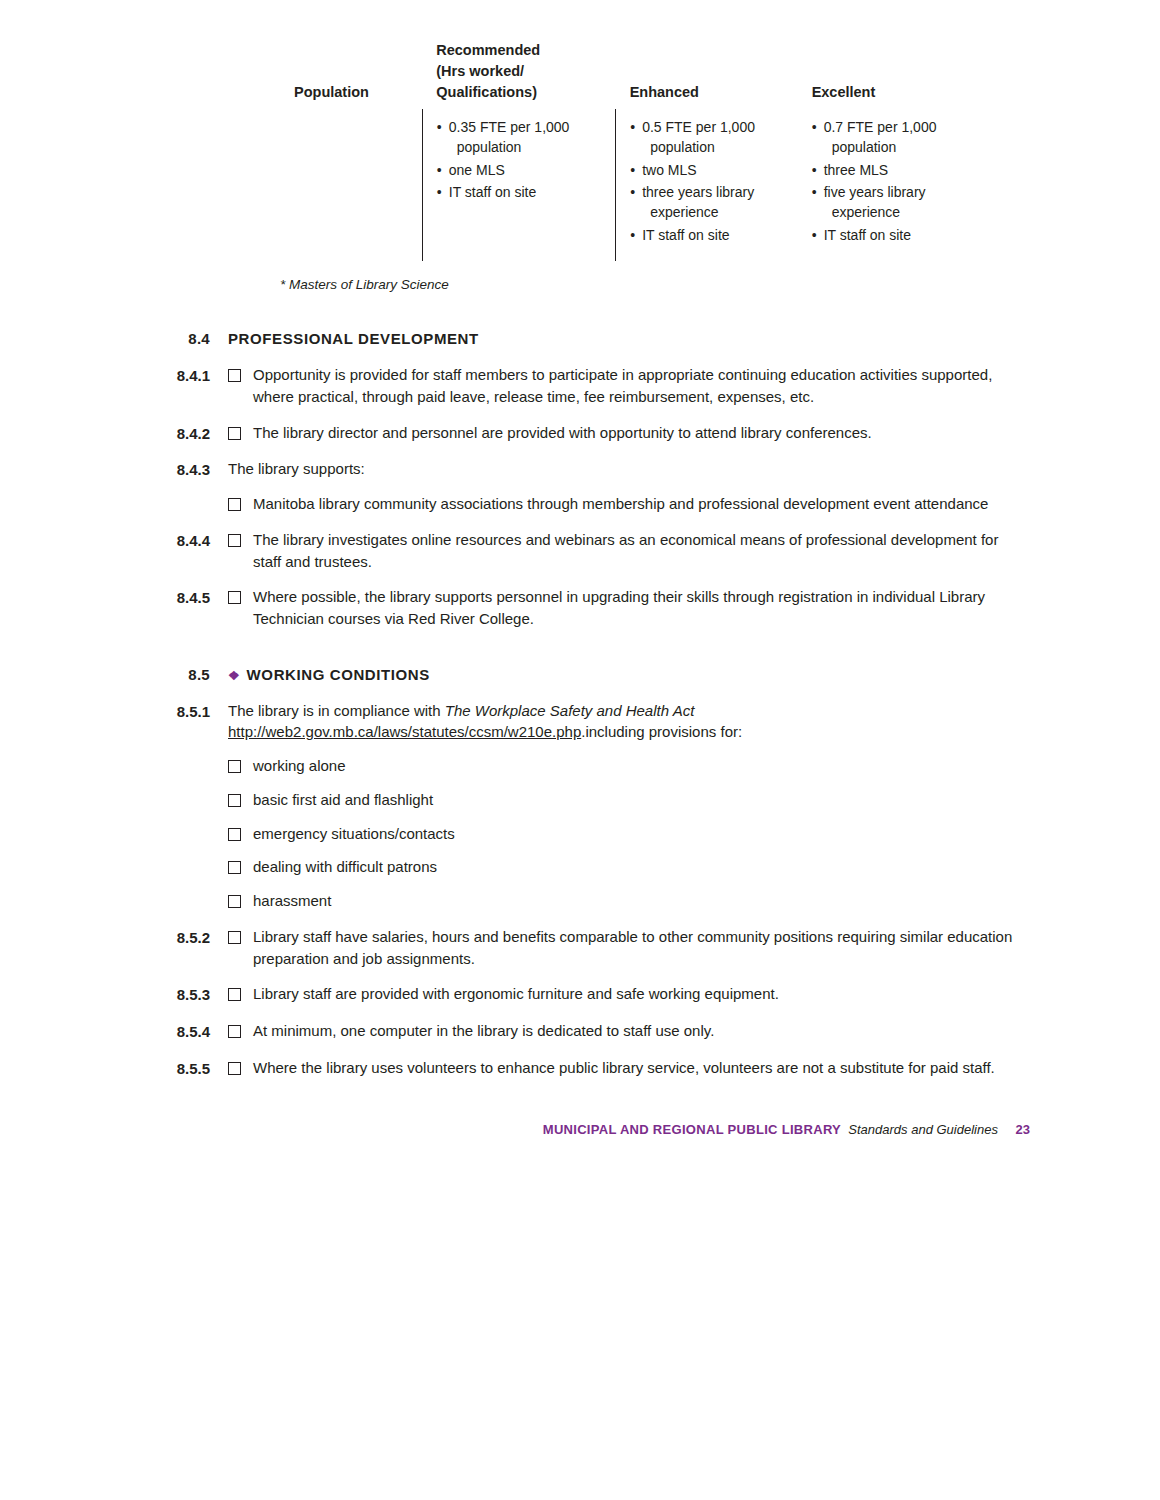| Population | Recommended (Hrs worked/ Qualifications) | Enhanced | Excellent |
| --- | --- | --- | --- |
| | 0.35 FTE per 1,000 population one MLS IT staff on site | 0.5 FTE per 1,000 population two MLS three years library experience IT staff on site | 0.7 FTE per 1,000 population three MLS five years library experience IT staff on site |
* Masters of Library Science
8.4
Professional Development
8.4.1
Opportunity is provided for staff members to participate in appropriate continuing education activities supported, where practical, through paid leave, release time, fee reimbursement, expenses, etc.
8.4.2
The library director and personnel are provided with opportunity to attend library conferences.
8.4.3
The library supports:
Manitoba library community associations through membership and professional development event attendance
8.4.4
The library investigates online resources and webinars as an economical means of professional development for staff and trustees.
8.4.5
Where possible, the library supports personnel in upgrading their skills through registration in individual Library Technician courses via Red River College.
8.5
❖Working Conditions
8.5.1
The library is in compliance with The Workplace Safety and Health Act http://web2.gov.mb.ca/laws/statutes/ccsm/w210e.php.including provisions for:
working alone
basic first aid and flashlight
emergency situations/contacts
dealing with difficult patrons
harassment
8.5.2
Library staff have salaries, hours and benefits comparable to other community positions requiring similar education preparation and job assignments.
8.5.3
Library staff are provided with ergonomic furniture and safe working equipment.
8.5.4
At minimum, one computer in the library is dedicated to staff use only.
8.5.5
Where the library uses volunteers to enhance public library service, volunteers are not a substitute for paid staff.
MUNICIPAL AND REGIONAL PUBLIC LIBRARY Standards and Guidelines 23